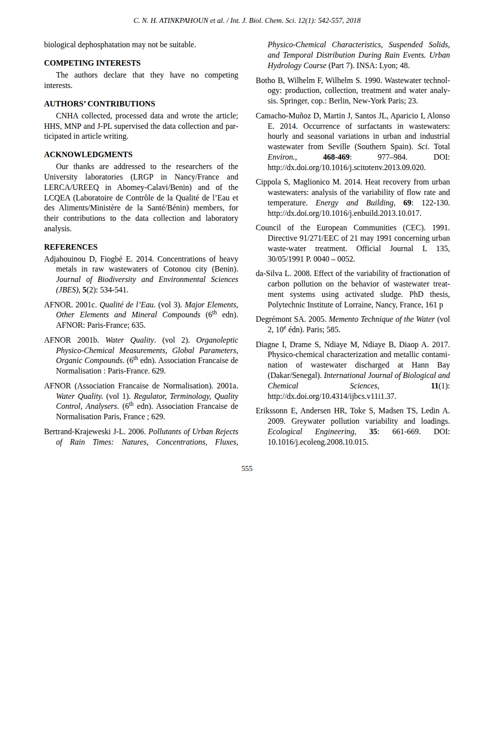C. N. H. ATINKPAHOUN et al. / Int. J. Biol. Chem. Sci. 12(1): 542-557, 2018
biological dephosphatation may not be suitable.
Competing Interests
The authors declare that they have no competing interests.
Authors’ Contributions
CNHA collected, processed data and wrote the article; HHS, MNP and J-PL supervised the data collection and participated in article writing.
Acknowledgments
Our thanks are addressed to the researchers of the University laboratories (LRGP in Nancy/France and LERCA/UREEQ in Abomey-Calavi/Benin) and of the LCQEA (Laboratoire de Contrôle de la Qualité de l’Eau et des Aliments/Ministère de la Santé/Bénin) members, for their contributions to the data collection and laboratory analysis.
References
Adjahouinou D, Fiogbé E. 2014. Concentrations of heavy metals in raw wastewaters of Cotonou city (Benin). Journal of Biodiversity and Environmental Sciences (JBES), 5(2): 534-541.
AFNOR. 2001c. Qualité de l’Eau. (vol 3). Major Elements, Other Elements and Mineral Compounds (6th edn). AFNOR: Paris-France; 635.
AFNOR 2001b. Water Quality. (vol 2). Organoleptic Physico-Chemical Measurements, Global Parameters, Organic Compounds. (6th edn). Association Francaise de Normalisation : Paris-France. 629.
AFNOR (Association Francaise de Normalisation). 2001a. Water Quality. (vol 1). Regulator, Terminology, Quality Control, Analysers. (6th edn). Association Francaise de Normalisation Paris, France ; 629.
Bertrand-Krajeweski J-L. 2006. Pollutants of Urban Rejects of Rain Times: Natures, Concentrations, Fluxes, Physico-Chemical Characteristics, Suspended Solids, and Temporal Distribution During Rain Events. Urban Hydrology Course (Part 7). INSA: Lyon; 48.
Botho B, Wilhelm F, Wilhelm S. 1990. Wastewater technology: production, collection, treatment and water analysis. Springer, cop.: Berlin, New-York Paris; 23.
Camacho-Muñoz D, Martin J, Santos JL, Aparicio I, Alonso E. 2014. Occurrence of surfactants in wastewaters: hourly and seasonal variations in urban and industrial wastewater from Seville (Southern Spain). Sci. Total Environ., 468-469: 977–984. DOI: http://dx.doi.org/10.1016/j.scitotenv.2013.09.020.
Cippola S, Maglionico M. 2014. Heat recovery from urban wastewaters: analysis of the variability of flow rate and temperature. Energy and Building, 69: 122-130. http://dx.doi.org/10.1016/j.enbuild.2013.10.017.
Council of the European Communities (CEC). 1991. Directive 91/271/EEC of 21 may 1991 concerning urban waste-water treatment. Official Journal L 135, 30/05/1991 P. 0040 – 0052.
da-Silva L. 2008. Effect of the variability of fractionation of carbon pollution on the behavior of wastewater treatment systems using activated sludge. PhD thesis, Polytechnic Institute of Lorraine, Nancy, France, 161 p
Degrémont SA. 2005. Memento Technique of the Water (vol 2, 10e édn). Paris; 585.
Diagne I, Drame S, Ndiaye M, Ndiaye B, Diaop A. 2017. Physico-chemical characterization and metallic contamination of wastewater discharged at Hann Bay (Dakar/Senegal). International Journal of Biological and Chemical Sciences, 11(1): http://dx.doi.org/10.4314/ijbcs.v11i1.37.
Erikssonn E, Andersen HR, Toke S, Madsen TS, Ledin A. 2009. Greywater pollution variability and loadings. Ecological Engineering, 35: 661-669. DOI: 10.1016/j.ecoleng.2008.10.015.
555